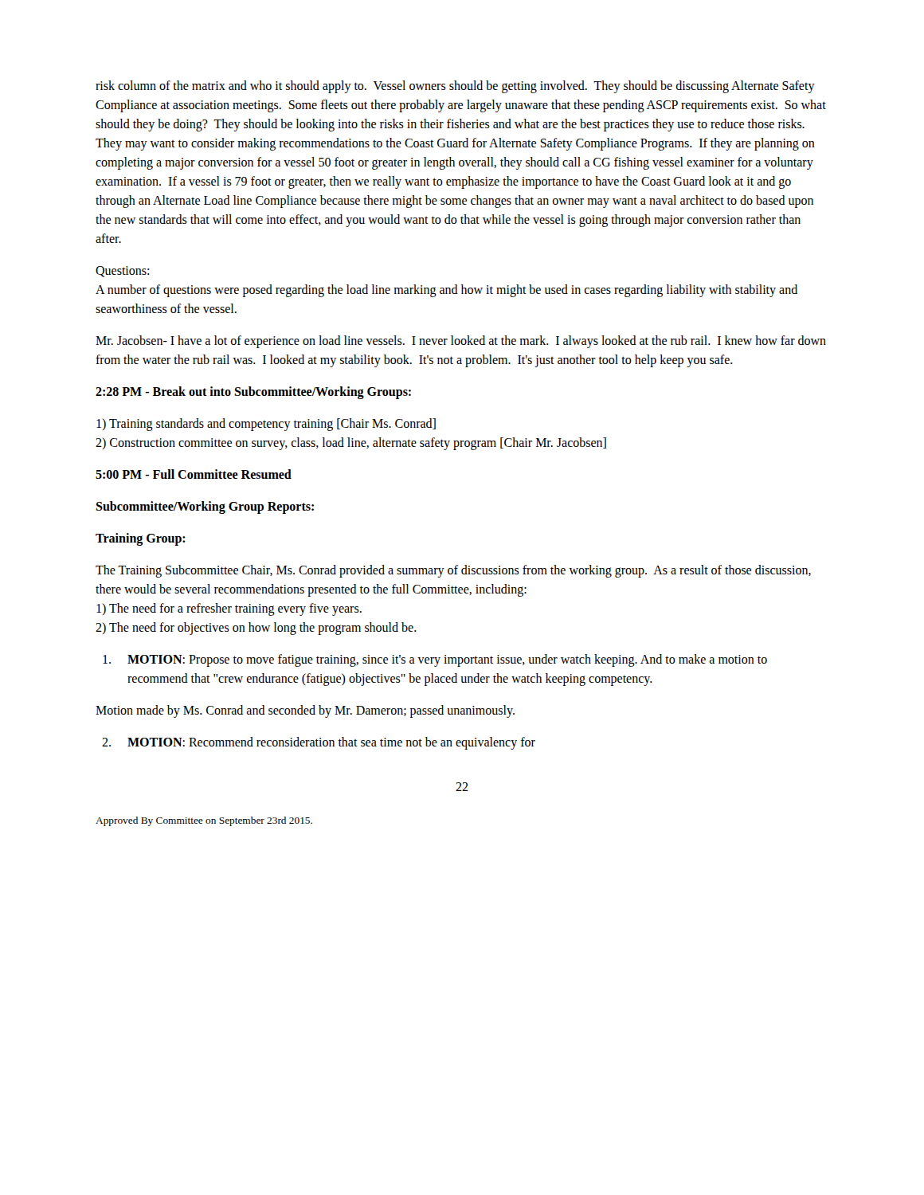risk column of the matrix and who it should apply to. Vessel owners should be getting involved. They should be discussing Alternate Safety Compliance at association meetings. Some fleets out there probably are largely unaware that these pending ASCP requirements exist. So what should they be doing? They should be looking into the risks in their fisheries and what are the best practices they use to reduce those risks. They may want to consider making recommendations to the Coast Guard for Alternate Safety Compliance Programs. If they are planning on completing a major conversion for a vessel 50 foot or greater in length overall, they should call a CG fishing vessel examiner for a voluntary examination. If a vessel is 79 foot or greater, then we really want to emphasize the importance to have the Coast Guard look at it and go through an Alternate Load line Compliance because there might be some changes that an owner may want a naval architect to do based upon the new standards that will come into effect, and you would want to do that while the vessel is going through major conversion rather than after.
Questions:
A number of questions were posed regarding the load line marking and how it might be used in cases regarding liability with stability and seaworthiness of the vessel.
Mr. Jacobsen- I have a lot of experience on load line vessels. I never looked at the mark. I always looked at the rub rail. I knew how far down from the water the rub rail was. I looked at my stability book. It's not a problem. It's just another tool to help keep you safe.
2:28 PM - Break out into Subcommittee/Working Groups:
1) Training standards and competency training [Chair Ms. Conrad]
2) Construction committee on survey, class, load line, alternate safety program [Chair Mr. Jacobsen]
5:00 PM - Full Committee Resumed
Subcommittee/Working Group Reports:
Training Group:
The Training Subcommittee Chair, Ms. Conrad provided a summary of discussions from the working group. As a result of those discussion, there would be several recommendations presented to the full Committee, including:
1) The need for a refresher training every five years.
2) The need for objectives on how long the program should be.
1. MOTION: Propose to move fatigue training, since it's a very important issue, under watch keeping. And to make a motion to recommend that "crew endurance (fatigue) objectives" be placed under the watch keeping competency.
Motion made by Ms. Conrad and seconded by Mr. Dameron; passed unanimously.
2. MOTION: Recommend reconsideration that sea time not be an equivalency for
22
Approved By Committee on September 23rd 2015.